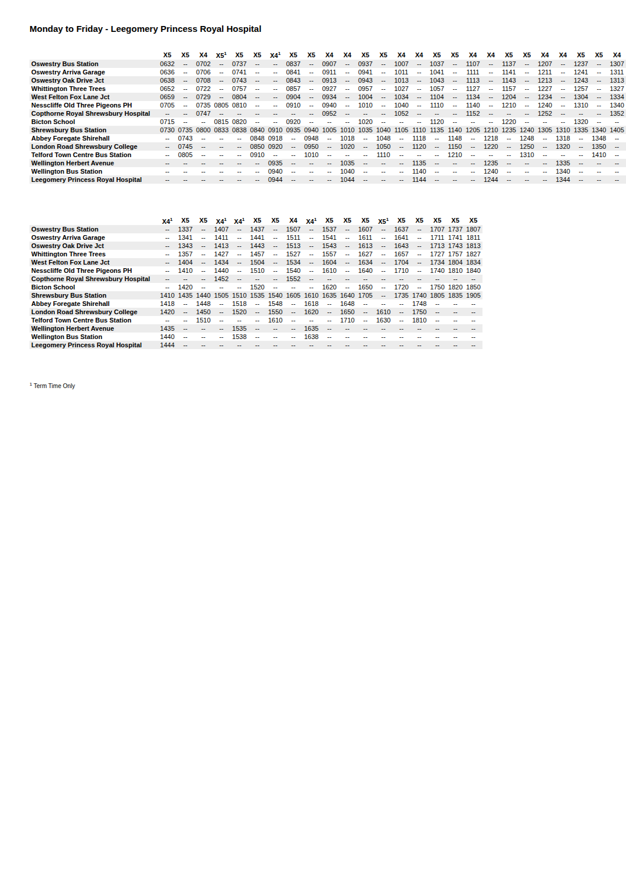Monday to Friday - Leegomery Princess Royal Hospital
| | X5 | X5 | X4 | X5 1 | X5 | X5 | X4 1 | X5 | X5 | X4 | X4 | X5 | X5 | X4 | X4 | X5 | X5 | X4 | X4 | X5 | X5 | X4 | X4 | X5 | X5 | X4 |
| --- | --- | --- | --- | --- | --- | --- | --- | --- | --- | --- | --- | --- | --- | --- | --- | --- | --- | --- | --- | --- | --- | --- | --- | --- | --- | --- |
| Oswestry Bus Station | 0632 | -- | 0702 | -- | 0737 | -- | -- | 0837 | -- | 0907 | -- | 0937 | -- | 1007 | -- | 1037 | -- | 1107 | -- | 1137 | -- | 1207 | -- | 1237 | -- | 1307 |
| Oswestry Arriva Garage | 0636 | -- | 0706 | -- | 0741 | -- | -- | 0841 | -- | 0911 | -- | 0941 | -- | 1011 | -- | 1041 | -- | 1111 | -- | 1141 | -- | 1211 | -- | 1241 | -- | 1311 |
| Oswestry Oak Drive Jct | 0638 | -- | 0708 | -- | 0743 | -- | -- | 0843 | -- | 0913 | -- | 0943 | -- | 1013 | -- | 1043 | -- | 1113 | -- | 1143 | -- | 1213 | -- | 1243 | -- | 1313 |
| Whittington Three Trees | 0652 | -- | 0722 | -- | 0757 | -- | -- | 0857 | -- | 0927 | -- | 0957 | -- | 1027 | -- | 1057 | -- | 1127 | -- | 1157 | -- | 1227 | -- | 1257 | -- | 1327 |
| West Felton Fox Lane Jct | 0659 | -- | 0729 | -- | 0804 | -- | -- | 0904 | -- | 0934 | -- | 1004 | -- | 1034 | -- | 1104 | -- | 1134 | -- | 1204 | -- | 1234 | -- | 1304 | -- | 1334 |
| Nesscliffe Old Three Pigeons PH | 0705 | -- | 0735 | 0805 | 0810 | -- | -- | 0910 | -- | 0940 | -- | 1010 | -- | 1040 | -- | 1110 | -- | 1140 | -- | 1210 | -- | 1240 | -- | 1310 | -- | 1340 |
| Copthorne Royal Shrewsbury Hospital | -- | -- | 0747 | -- | -- | -- | -- | -- | -- | 0952 | -- | -- | -- | 1052 | -- | -- | -- | 1152 | -- | -- | -- | 1252 | -- | -- | -- | 1352 |
| Bicton School | 0715 | -- | -- | 0815 | 0820 | -- | -- | 0920 | -- | -- | -- | 1020 | -- | -- | -- | 1120 | -- | -- | -- | 1220 | -- | -- | -- | 1320 | -- | -- |
| Shrewsbury Bus Station | 0730 | 0735 | 0800 | 0833 | 0838 | 0840 | 0910 | 0935 | 0940 | 1005 | 1010 | 1035 | 1040 | 1105 | 1110 | 1135 | 1140 | 1205 | 1210 | 1235 | 1240 | 1305 | 1310 | 1335 | 1340 | 1405 |
| Abbey Foregate Shirehall | -- | 0743 | -- | -- | -- | 0848 | 0918 | -- | 0948 | -- | 1018 | -- | 1048 | -- | 1118 | -- | 1148 | -- | 1218 | -- | 1248 | -- | 1318 | -- | 1348 | -- |
| London Road Shrewsbury College | -- | 0745 | -- | -- | -- | 0850 | 0920 | -- | 0950 | -- | 1020 | -- | 1050 | -- | 1120 | -- | 1150 | -- | 1220 | -- | 1250 | -- | 1320 | -- | 1350 | -- |
| Telford Town Centre Bus Station | -- | 0805 | -- | -- | -- | 0910 | -- | -- | 1010 | -- | -- | -- | 1110 | -- | -- | -- | 1210 | -- | -- | -- | 1310 | -- | -- | -- | 1410 | -- |
| Wellington Herbert Avenue | -- | -- | -- | -- | -- | -- | 0935 | -- | -- | -- | 1035 | -- | -- | -- | 1135 | -- | -- | -- | 1235 | -- | -- | -- | 1335 | -- | -- | -- |
| Wellington Bus Station | -- | -- | -- | -- | -- | -- | 0940 | -- | -- | -- | 1040 | -- | -- | -- | 1140 | -- | -- | -- | 1240 | -- | -- | -- | 1340 | -- | -- | -- |
| Leegomery Princess Royal Hospital | -- | -- | -- | -- | -- | -- | 0944 | -- | -- | -- | 1044 | -- | -- | -- | 1144 | -- | -- | -- | 1244 | -- | -- | -- | 1344 | -- | -- | -- |
| | X4 1 | X5 | X5 | X4 1 | X4 1 | X5 | X5 | X4 | X4 1 | X5 | X5 | X5 | X5 1 | X5 | X5 | X5 | X5 | X5 |
| --- | --- | --- | --- | --- | --- | --- | --- | --- | --- | --- | --- | --- | --- | --- | --- | --- | --- | --- |
| Oswestry Bus Station | -- | 1337 | -- | 1407 | -- | 1437 | -- | 1507 | -- | 1537 | -- | 1607 | -- | 1637 | -- | 1707 | 1737 | 1807 |
| Oswestry Arriva Garage | -- | 1341 | -- | 1411 | -- | 1441 | -- | 1511 | -- | 1541 | -- | 1611 | -- | 1641 | -- | 1711 | 1741 | 1811 |
| Oswestry Oak Drive Jct | -- | 1343 | -- | 1413 | -- | 1443 | -- | 1513 | -- | 1543 | -- | 1613 | -- | 1643 | -- | 1713 | 1743 | 1813 |
| Whittington Three Trees | -- | 1357 | -- | 1427 | -- | 1457 | -- | 1527 | -- | 1557 | -- | 1627 | -- | 1657 | -- | 1727 | 1757 | 1827 |
| West Felton Fox Lane Jct | -- | 1404 | -- | 1434 | -- | 1504 | -- | 1534 | -- | 1604 | -- | 1634 | -- | 1704 | -- | 1734 | 1804 | 1834 |
| Nesscliffe Old Three Pigeons PH | -- | 1410 | -- | 1440 | -- | 1510 | -- | 1540 | -- | 1610 | -- | 1640 | -- | 1710 | -- | 1740 | 1810 | 1840 |
| Copthorne Royal Shrewsbury Hospital | -- | -- | -- | 1452 | -- | -- | -- | 1552 | -- | -- | -- | -- | -- | -- | -- | -- | -- | -- |
| Bicton School | -- | 1420 | -- | -- | -- | 1520 | -- | -- | -- | 1620 | -- | 1650 | -- | 1720 | -- | 1750 | 1820 | 1850 |
| Shrewsbury Bus Station | 1410 | 1435 | 1440 | 1505 | 1510 | 1535 | 1540 | 1605 | 1610 | 1635 | 1640 | 1705 | -- | 1735 | 1740 | 1805 | 1835 | 1905 |
| Abbey Foregate Shirehall | 1418 | -- | 1448 | -- | 1518 | -- | 1548 | -- | 1618 | -- | 1648 | -- | -- | -- | 1748 | -- | -- | -- |
| London Road Shrewsbury College | 1420 | -- | 1450 | -- | 1520 | -- | 1550 | -- | 1620 | -- | 1650 | -- | 1610 | -- | 1750 | -- | -- | -- |
| Telford Town Centre Bus Station | -- | -- | 1510 | -- | -- | -- | 1610 | -- | -- | -- | 1710 | -- | 1630 | -- | 1810 | -- | -- | -- |
| Wellington Herbert Avenue | 1435 | -- | -- | -- | 1535 | -- | -- | -- | 1635 | -- | -- | -- | -- | -- | -- | -- | -- | -- |
| Wellington Bus Station | 1440 | -- | -- | -- | 1538 | -- | -- | -- | 1638 | -- | -- | -- | -- | -- | -- | -- | -- | -- |
| Leegomery Princess Royal Hospital | 1444 | -- | -- | -- | -- | -- | -- | -- | -- | -- | -- | -- | -- | -- | -- | -- | -- | -- |
1 Term Time Only